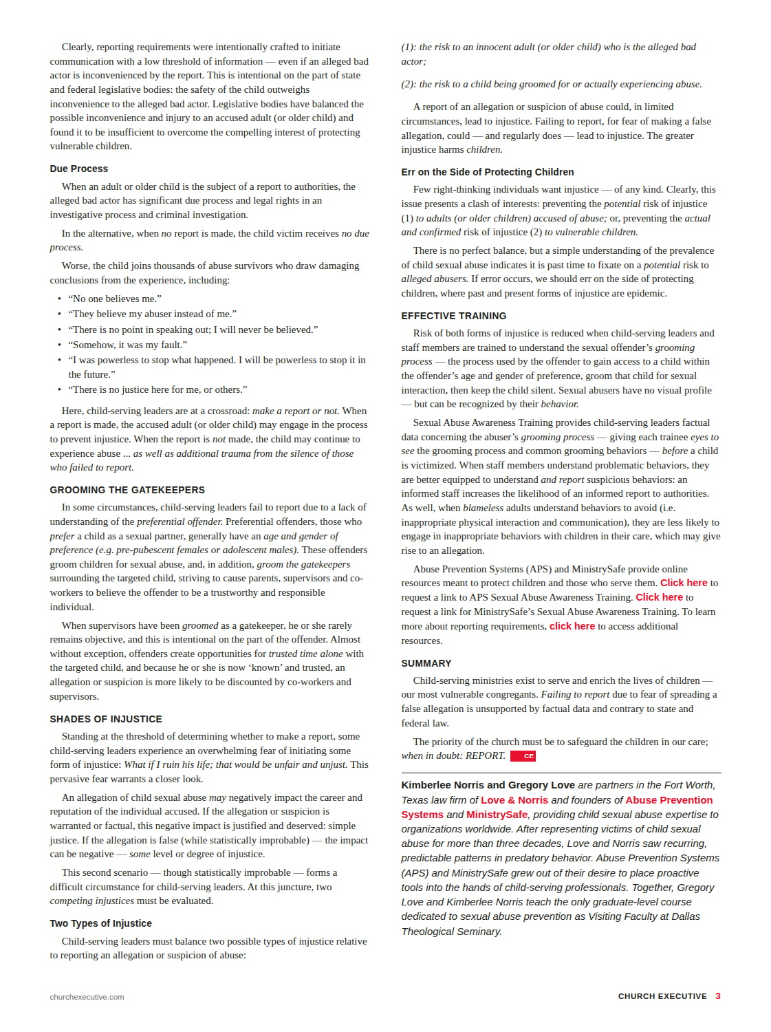Clearly, reporting requirements were intentionally crafted to initiate communication with a low threshold of information — even if an alleged bad actor is inconvenienced by the report. This is intentional on the part of state and federal legislative bodies: the safety of the child outweighs inconvenience to the alleged bad actor. Legislative bodies have balanced the possible inconvenience and injury to an accused adult (or older child) and found it to be insufficient to overcome the compelling interest of protecting vulnerable children.
Due Process
When an adult or older child is the subject of a report to authorities, the alleged bad actor has significant due process and legal rights in an investigative process and criminal investigation.
In the alternative, when no report is made, the child victim receives no due process.
Worse, the child joins thousands of abuse survivors who draw damaging conclusions from the experience, including:
“No one believes me.”
“They believe my abuser instead of me.”
“There is no point in speaking out; I will never be believed.”
“Somehow, it was my fault.”
“I was powerless to stop what happened. I will be powerless to stop it in the future.”
“There is no justice here for me, or others.”
Here, child-serving leaders are at a crossroad: make a report or not. When a report is made, the accused adult (or older child) may engage in the process to prevent injustice. When the report is not made, the child may continue to experience abuse ... as well as additional trauma from the silence of those who failed to report.
Grooming the Gatekeepers
In some circumstances, child-serving leaders fail to report due to a lack of understanding of the preferential offender. Preferential offenders, those who prefer a child as a sexual partner, generally have an age and gender of preference (e.g. pre-pubescent females or adolescent males). These offenders groom children for sexual abuse, and, in addition, groom the gatekeepers surrounding the targeted child, striving to cause parents, supervisors and co-workers to believe the offender to be a trustworthy and responsible individual.
When supervisors have been groomed as a gatekeeper, he or she rarely remains objective, and this is intentional on the part of the offender. Almost without exception, offenders create opportunities for trusted time alone with the targeted child, and because he or she is now ‘known’ and trusted, an allegation or suspicion is more likely to be discounted by co-workers and supervisors.
Shades of Injustice
Standing at the threshold of determining whether to make a report, some child-serving leaders experience an overwhelming fear of initiating some form of injustice: What if I ruin his life; that would be unfair and unjust. This pervasive fear warrants a closer look.
An allegation of child sexual abuse may negatively impact the career and reputation of the individual accused. If the allegation or suspicion is warranted or factual, this negative impact is justified and deserved: simple justice. If the allegation is false (while statistically improbable) — the impact can be negative — some level or degree of injustice.
This second scenario — though statistically improbable — forms a difficult circumstance for child-serving leaders. At this juncture, two competing injustices must be evaluated.
Two Types of Injustice
Child-serving leaders must balance two possible types of injustice relative to reporting an allegation or suspicion of abuse:
(1): the risk to an innocent adult (or older child) who is the alleged bad actor;
(2): the risk to a child being groomed for or actually experiencing abuse.
A report of an allegation or suspicion of abuse could, in limited circumstances, lead to injustice. Failing to report, for fear of making a false allegation, could — and regularly does — lead to injustice. The greater injustice harms children.
Err on the Side of Protecting Children
Few right-thinking individuals want injustice — of any kind. Clearly, this issue presents a clash of interests: preventing the potential risk of injustice (1) to adults (or older children) accused of abuse; or, preventing the actual and confirmed risk of injustice (2) to vulnerable children.
There is no perfect balance, but a simple understanding of the prevalence of child sexual abuse indicates it is past time to fixate on a potential risk to alleged abusers. If error occurs, we should err on the side of protecting children, where past and present forms of injustice are epidemic.
Effective Training
Risk of both forms of injustice is reduced when child-serving leaders and staff members are trained to understand the sexual offender’s grooming process — the process used by the offender to gain access to a child within the offender’s age and gender of preference, groom that child for sexual interaction, then keep the child silent. Sexual abusers have no visual profile — but can be recognized by their behavior.
Sexual Abuse Awareness Training provides child-serving leaders factual data concerning the abuser’s grooming process — giving each trainee eyes to see the grooming process and common grooming behaviors — before a child is victimized. When staff members understand problematic behaviors, they are better equipped to understand and report suspicious behaviors: an informed staff increases the likelihood of an informed report to authorities. As well, when blameless adults understand behaviors to avoid (i.e. inappropriate physical interaction and communication), they are less likely to engage in inappropriate behaviors with children in their care, which may give rise to an allegation.
Abuse Prevention Systems (APS) and MinistrySafe provide online resources meant to protect children and those who serve them. Click here to request a link to APS Sexual Abuse Awareness Training. Click here to request a link for MinistrySafe’s Sexual Abuse Awareness Training. To learn more about reporting requirements, click here to access additional resources.
Summary
Child-serving ministries exist to serve and enrich the lives of children — our most vulnerable congregants. Failing to report due to fear of spreading a false allegation is unsupported by factual data and contrary to state and federal law.
The priority of the church must be to safeguard the children in our care; when in doubt: REPORT. CE
Kimberlee Norris and Gregory Love are partners in the Fort Worth, Texas law firm of Love & Norris and founders of Abuse Prevention Systems and MinistrySafe, providing child sexual abuse expertise to organizations worldwide. After representing victims of child sexual abuse for more than three decades, Love and Norris saw recurring, predictable patterns in predatory behavior. Abuse Prevention Systems (APS) and MinistrySafe grew out of their desire to place proactive tools into the hands of child-serving professionals. Together, Gregory Love and Kimberlee Norris teach the only graduate-level course dedicated to sexual abuse prevention as Visiting Faculty at Dallas Theological Seminary.
churchexecutive.com
CHURCH EXECUTIVE 3